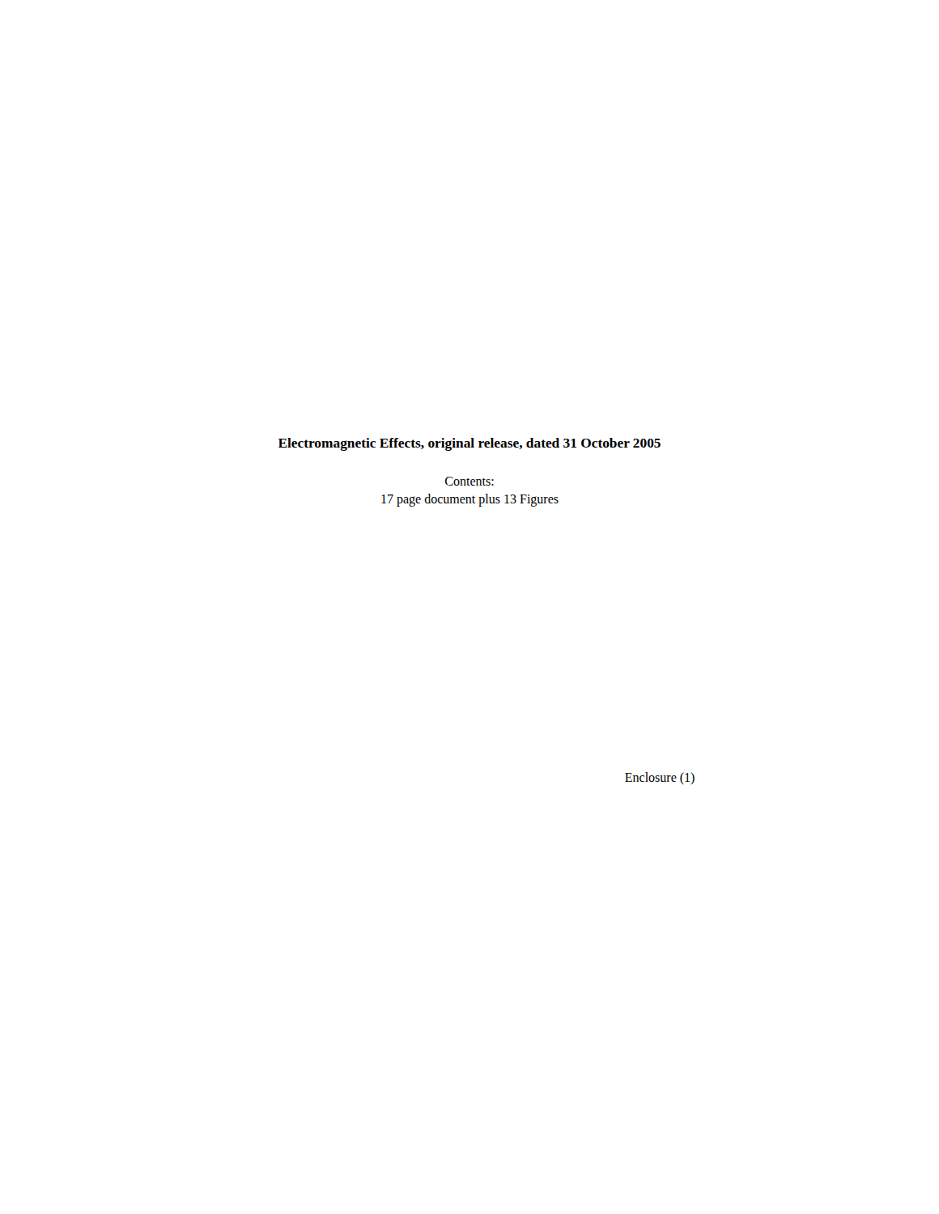Electromagnetic Effects, original release, dated 31 October 2005
Contents:
17 page document plus 13 Figures
Enclosure (1)